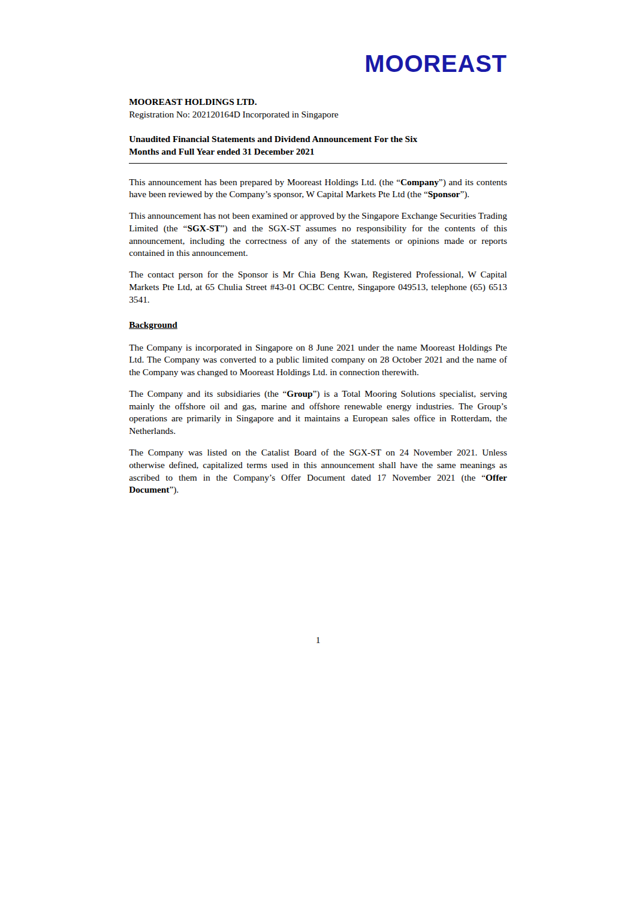MOOREAST
MOOREAST HOLDINGS LTD.
Registration No: 202120164D Incorporated in Singapore
Unaudited Financial Statements and Dividend Announcement For the Six
Months and Full Year ended 31 December 2021
This announcement has been prepared by Mooreast Holdings Ltd. (the “Company”) and its contents have been reviewed by the Company’s sponsor, W Capital Markets Pte Ltd (the “Sponsor”).
This announcement has not been examined or approved by the Singapore Exchange Securities Trading Limited (the “SGX-ST”) and the SGX-ST assumes no responsibility for the contents of this announcement, including the correctness of any of the statements or opinions made or reports contained in this announcement.
The contact person for the Sponsor is Mr Chia Beng Kwan, Registered Professional, W Capital Markets Pte Ltd, at 65 Chulia Street #43-01 OCBC Centre, Singapore 049513, telephone (65) 6513 3541.
Background
The Company is incorporated in Singapore on 8 June 2021 under the name Mooreast Holdings Pte Ltd. The Company was converted to a public limited company on 28 October 2021 and the name of the Company was changed to Mooreast Holdings Ltd. in connection therewith.
The Company and its subsidiaries (the “Group”) is a Total Mooring Solutions specialist, serving mainly the offshore oil and gas, marine and offshore renewable energy industries. The Group’s operations are primarily in Singapore and it maintains a European sales office in Rotterdam, the Netherlands.
The Company was listed on the Catalist Board of the SGX-ST on 24 November 2021. Unless otherwise defined, capitalized terms used in this announcement shall have the same meanings as ascribed to them in the Company’s Offer Document dated 17 November 2021 (the “Offer Document”).
1